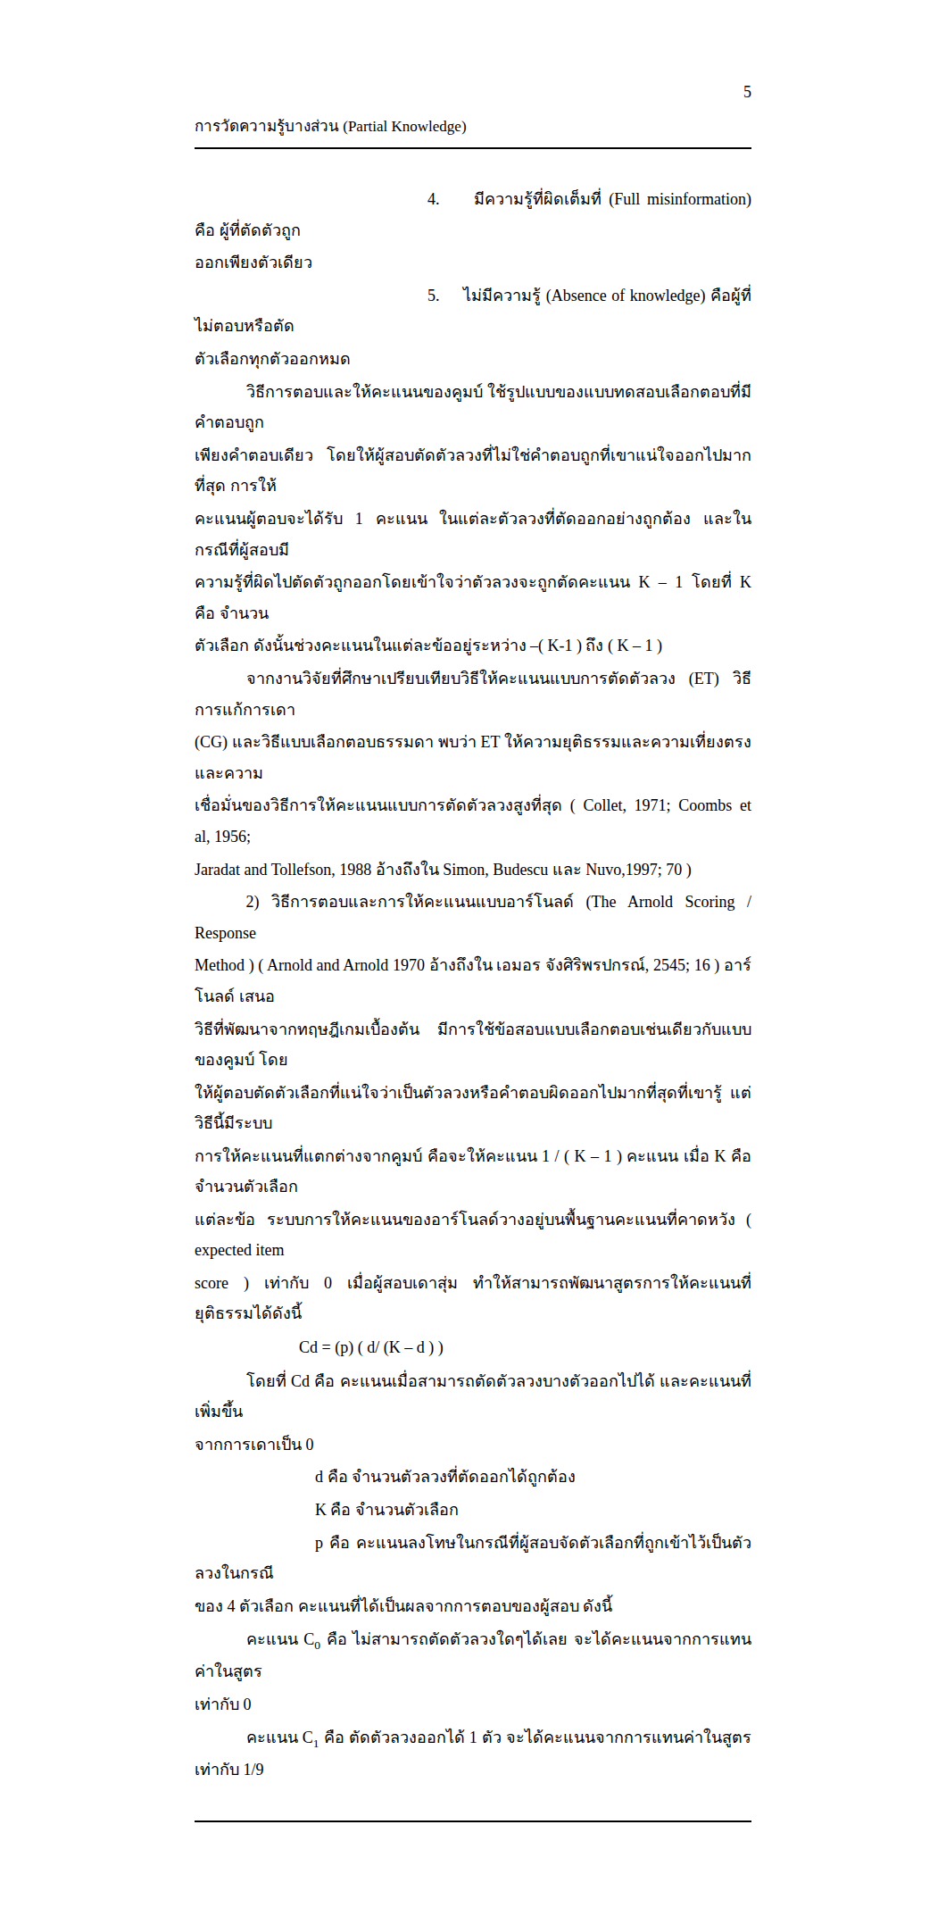5
การวัดความรู้บางส่วน (Partial Knowledge)
4. มีความรู้ที่ผิดเต็มที่ (Full misinformation) คือ ผู้ที่ตัดตัวถูก
ออกเพียงตัวเดียว
5. ไม่มีความรู้ (Absence of knowledge) คือผู้ที่ไม่ตอบหรือตัด
ตัวเลือกทุกตัวออกหมด
วิธีการตอบและให้คะแนนของคูมบ์ ใช้รูปแบบของแบบทดสอบเลือกตอบที่มีคำตอบถูก
เพียงคำตอบเดียว โดยให้ผู้สอบตัดตัวลวงที่ไม่ใช่คำตอบถูกที่เขาแน่ใจออกไปมากที่สุด การให้
คะแนนผู้ตอบจะได้รับ 1 คะแนน ในแต่ละตัวลวงที่ตัดออกอย่างถูกต้อง และในกรณีที่ผู้สอบมี
ความรู้ที่ผิดไปตัดตัวถูกออกโดยเข้าใจว่าตัวลวงจะถูกตัดคะแนน K – 1 โดยที่ K คือ จำนวน
ตัวเลือก ดังนั้นช่วงคะแนนในแต่ละข้ออยู่ระหว่าง –( K-1 ) ถึง ( K – 1 )
จากงานวิจัยที่ศึกษาเปรียบเทียบวิธีให้คะแนนแบบการตัดตัวลวง (ET) วิธีการแก้การเดา
(CG) และวิธีแบบเลือกตอบธรรมดา พบว่า ET ให้ความยุติธรรมและความเที่ยงตรงและความ
เชื่อมั่นของวิธีการให้คะแนนแบบการตัดตัวลวงสูงที่สุด ( Collet, 1971; Coombs et al, 1956;
Jaradat and Tollefson, 1988 อ้างถึงใน Simon, Budescu และ Nuvo,1997; 70 )
2) วิธีการตอบและการให้คะแนนแบบอาร์โนลด์ (The Arnold Scoring / Response
Method ) ( Arnold and Arnold 1970 อ้างถึงใน เอมอร จังศิริพรปกรณ์, 2545; 16 ) อาร์โนลด์ เสนอ
วิธีที่พัฒนาจากทฤษฎีเกมเบื้องต้น มีการใช้ข้อสอบแบบเลือกตอบเช่นเดียวกับแบบของคูมบ์ โดย
ให้ผู้ตอบตัดตัวเลือกที่แน่ใจว่าเป็นตัวลวงหรือคำตอบผิดออกไปมากที่สุดที่เขารู้ แต่วิธีนี้มีระบบ
การให้คะแนนที่แตกต่างจากคูมบ์ คือจะให้คะแนน 1 / ( K – 1 ) คะแนน เมื่อ K คือจำนวนตัวเลือก
แต่ละข้อ ระบบการให้คะแนนของอาร์โนลด์วางอยู่บนพื้นฐานคะแนนที่คาดหวัง ( expected item
score ) เท่ากับ 0 เมื่อผู้สอบเดาสุ่ม ทำให้สามารถพัฒนาสูตรการให้คะแนนที่ยุติธรรมได้ดังนี้
Cd = (p) ( d/ (K – d ) )
โดยที่ Cd คือ คะแนนเมื่อสามารถตัดตัวลวงบางตัวออกไปได้ และคะแนนที่เพิ่มขึ้น
จากการเดาเป็น 0
d คือ จำนวนตัวลวงที่ตัดออกได้ถูกต้อง
K คือ จำนวนตัวเลือก
p คือ คะแนนลงโทษในกรณีที่ผู้สอบจัดตัวเลือกที่ถูกเข้าไว้เป็นตัวลวงในกรณี
ของ 4 ตัวเลือก คะแนนที่ได้เป็นผลจากการตอบของผู้สอบ ดังนี้
คะแนน C0 คือ ไม่สามารถตัดตัวลวงใดๆได้เลย จะได้คะแนนจากการแทนค่าในสูตร
เท่ากับ 0
คะแนน C1 คือ ตัดตัวลวงออกได้ 1 ตัว จะได้คะแนนจากการแทนค่าในสูตรเท่ากับ 1/9